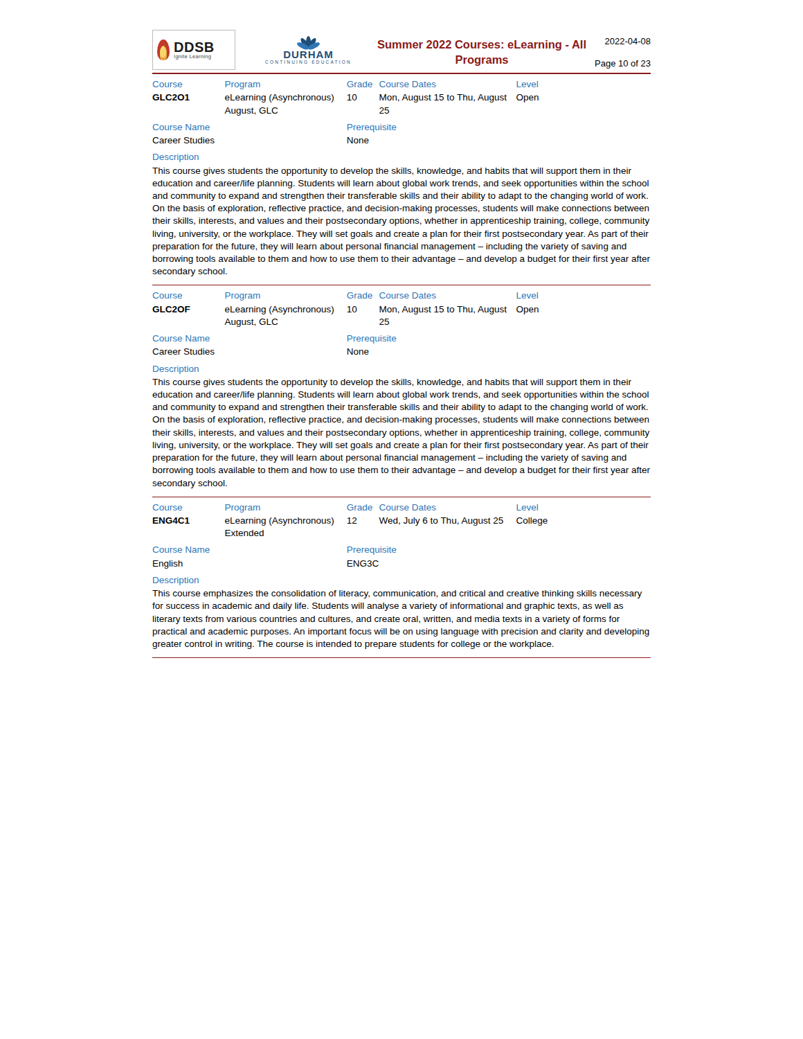DDSB
Ignite Learning
DURHAM
Continuing Education
Summer 2022 Courses: eLearning - All Programs
2022-04-08
Page 10 of 23
Course
Program
Grade
Course Dates
Level
GLC2O1
eLearning (Asynchronous)
August, GLC
10
Mon, August 15 to Thu, August 25
Open
Course Name
Prerequisite
Career Studies
None
Description
This course gives students the opportunity to develop the skills, knowledge, and habits that will support them in their education and career/life planning. Students will learn about global work trends, and seek opportunities within the school and community to expand and strengthen their transferable skills and their ability to adapt to the changing world of work. On the basis of exploration, reflective practice, and decision-making processes, students will make connections between their skills, interests, and values and their postsecondary options, whether in apprenticeship training, college, community living, university, or the workplace. They will set goals and create a plan for their first postsecondary year. As part of their preparation for the future, they will learn about personal financial management – including the variety of saving and borrowing tools available to them and how to use them to their advantage – and develop a budget for their first year after secondary school.
Course
Program
Grade
Course Dates
Level
GLC2OF
eLearning (Asynchronous)
August, GLC
10
Mon, August 15 to Thu, August 25
Open
Course Name
Prerequisite
Career Studies
None
Description
This course gives students the opportunity to develop the skills, knowledge, and habits that will support them in their education and career/life planning. Students will learn about global work trends, and seek opportunities within the school and community to expand and strengthen their transferable skills and their ability to adapt to the changing world of work. On the basis of exploration, reflective practice, and decision-making processes, students will make connections between their skills, interests, and values and their postsecondary options, whether in apprenticeship training, college, community living, university, or the workplace. They will set goals and create a plan for their first postsecondary year. As part of their preparation for the future, they will learn about personal financial management – including the variety of saving and borrowing tools available to them and how to use them to their advantage – and develop a budget for their first year after secondary school.
Course
Program
Grade
Course Dates
Level
ENG4C1
eLearning (Asynchronous)
Extended
12
Wed, July 6 to Thu, August 25
College
Course Name
Prerequisite
English
ENG3C
Description
This course emphasizes the consolidation of literacy, communication, and critical and creative thinking skills necessary for success in academic and daily life. Students will analyse a variety of informational and graphic texts, as well as literary texts from various countries and cultures, and create oral, written, and media texts in a variety of forms for practical and academic purposes. An important focus will be on using language with precision and clarity and developing greater control in writing. The course is intended to prepare students for college or the workplace.